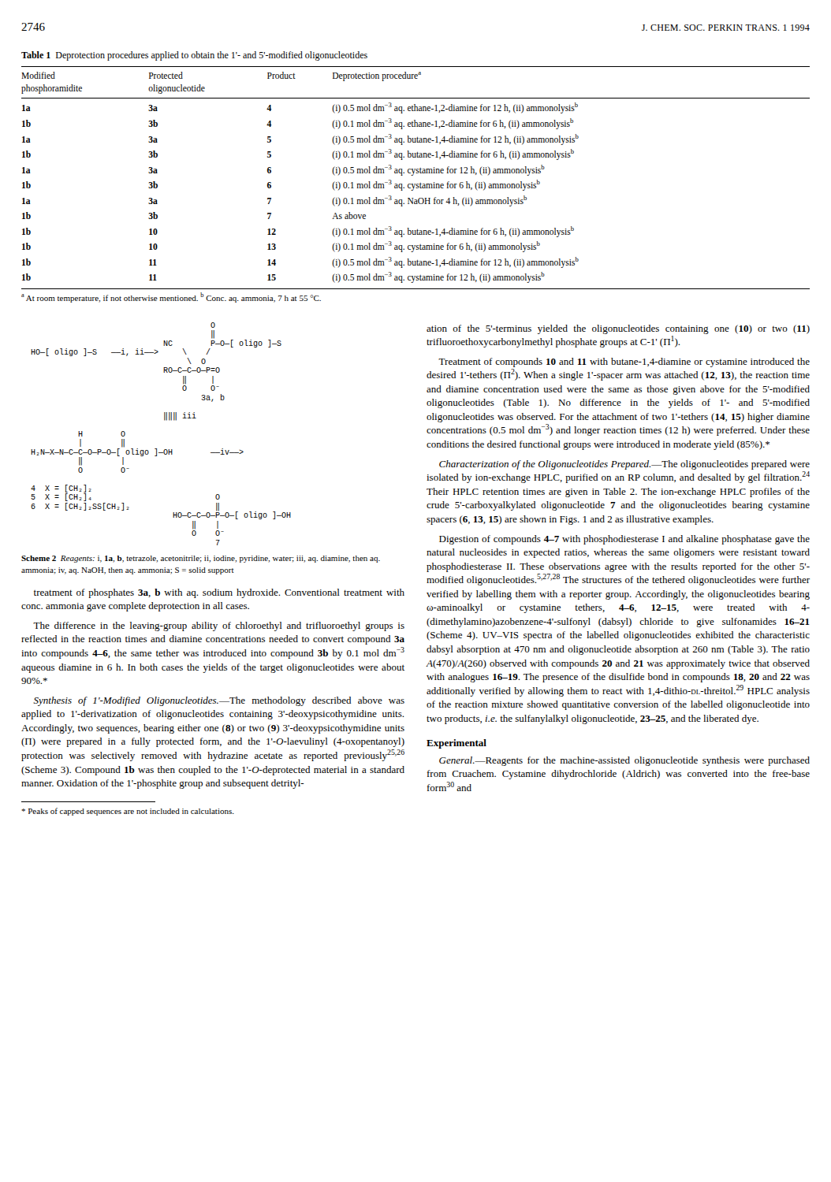2746
J. CHEM. SOC. PERKIN TRANS. 1 1994
Table 1 Deprotection procedures applied to obtain the 1'- and 5'-modified oligonucleotides
| Modified phosphoramidite | Protected oligonucleotide | Product | Deprotection procedure a |
| --- | --- | --- | --- |
| 1a | 3a | 4 | (i) 0.5 mol dm −3 aq. ethane-1,2-diamine for 12 h, (ii) ammonolysis b |
| 1b | 3b | 4 | (i) 0.1 mol dm −3 aq. ethane-1,2-diamine for 6 h, (ii) ammonolysis b |
| 1a | 3a | 5 | (i) 0.5 mol dm −3 aq. butane-1,4-diamine for 12 h, (ii) ammonolysis b |
| 1b | 3b | 5 | (i) 0.1 mol dm −3 aq. butane-1,4-diamine for 6 h, (ii) ammonolysis b |
| 1a | 3a | 6 | (i) 0.5 mol dm −3 aq. cystamine for 12 h, (ii) ammonolysis b |
| 1b | 3b | 6 | (i) 0.1 mol dm −3 aq. cystamine for 6 h, (ii) ammonolysis b |
| 1a | 3a | 7 | (i) 0.1 mol dm −3 aq. NaOH for 4 h, (ii) ammonolysis b |
| 1b | 3b | 7 | As above |
| 1b | 10 | 12 | (i) 0.1 mol dm −3 aq. butane-1,4-diamine for 6 h, (ii) ammonolysis b |
| 1b | 10 | 13 | (i) 0.1 mol dm −3 aq. cystamine for 6 h, (ii) ammonolysis b |
| 1b | 11 | 14 | (i) 0.5 mol dm −3 aq. butane-1,4-diamine for 12 h, (ii) ammonolysis b |
| 1b | 11 | 15 | (i) 0.5 mol dm −3 aq. cystamine for 12 h, (ii) ammonolysis b |
a At room temperature, if not otherwise mentioned. b Conc. aq. ammonia, 7 h at 55 °C.
                                        O
                                        ‖
                              NC        P—O—[ oligo ]—S
  HO—[ oligo ]—S   ——i, ii——>     \    /
                                   \  O
                              RO—C—C—O—P=O
                                  ‖     |
                                  O     O⁻
                                      3a, b

                              ‖‖‖ iii

            H        O
            |        ‖
  H₂N—X—N—C—C—O—P—O—[ oligo ]—OH        ——iv——>
            ‖        |
            O        O⁻

  4  X = [CH₂]₂
  5  X = [CH₂]₄                          O
  6  X = [CH₂]₂SS[CH₂]₂                  ‖
                                HO—C—C—O—P—O—[ oligo ]—OH
                                    ‖    |
                                    O    O⁻
                                         7
Scheme 2 Reagents: i, 1a, b, tetrazole, acetonitrile; ii, iodine, pyridine, water; iii, aq. diamine, then aq. ammonia; iv, aq. NaOH, then aq. ammonia; S = solid support
treatment of phosphates 3a, b with aq. sodium hydroxide. Conventional treatment with conc. ammonia gave complete deprotection in all cases.
The difference in the leaving-group ability of chloroethyl and trifluoroethyl groups is reflected in the reaction times and diamine concentrations needed to convert compound 3a into compounds 4–6, the same tether was introduced into compound 3b by 0.1 mol dm−3 aqueous diamine in 6 h. In both cases the yields of the target oligonucleotides were about 90%.*
Synthesis of 1'-Modified Oligonucleotides.—The methodology described above was applied to 1'-derivatization of oligonucleotides containing 3'-deoxypsicothymidine units. Accordingly, two sequences, bearing either one (8) or two (9) 3'-deoxypsicothymidine units (Π) were prepared in a fully protected form, and the 1'-O-laevulinyl (4-oxopentanoyl) protection was selectively removed with hydrazine acetate as reported previously25,26 (Scheme 3). Compound 1b was then coupled to the 1'-O-deprotected material in a standard manner. Oxidation of the 1'-phosphite group and subsequent detrityl-
* Peaks of capped sequences are not included in calculations.
ation of the 5'-terminus yielded the oligonucleotides containing one (10) or two (11) trifluoroethoxycarbonylmethyl phosphate groups at C-1' (Π1).
Treatment of compounds 10 and 11 with butane-1,4-diamine or cystamine introduced the desired 1'-tethers (Π2). When a single 1'-spacer arm was attached (12, 13), the reaction time and diamine concentration used were the same as those given above for the 5'-modified oligonucleotides (Table 1). No difference in the yields of 1'- and 5'-modified oligonucleotides was observed. For the attachment of two 1'-tethers (14, 15) higher diamine concentrations (0.5 mol dm−3) and longer reaction times (12 h) were preferred. Under these conditions the desired functional groups were introduced in moderate yield (85%).*
Characterization of the Oligonucleotides Prepared.—The oligonucleotides prepared were isolated by ion-exchange HPLC, purified on an RP column, and desalted by gel filtration.24 Their HPLC retention times are given in Table 2. The ion-exchange HPLC profiles of the crude 5'-carboxyalkylated oligonucleotide 7 and the oligonucleotides bearing cystamine spacers (6, 13, 15) are shown in Figs. 1 and 2 as illustrative examples.
Digestion of compounds 4–7 with phosphodiesterase I and alkaline phosphatase gave the natural nucleosides in expected ratios, whereas the same oligomers were resistant toward phosphodiesterase II. These observations agree with the results reported for the other 5'-modified oligonucleotides.5,27,28 The structures of the tethered oligonucleotides were further verified by labelling them with a reporter group. Accordingly, the oligonucleotides bearing ω-aminoalkyl or cystamine tethers, 4–6, 12–15, were treated with 4-(dimethylamino)azobenzene-4'-sulfonyl (dabsyl) chloride to give sulfonamides 16–21 (Scheme 4). UV–VIS spectra of the labelled oligonucleotides exhibited the characteristic dabsyl absorption at 470 nm and oligonucleotide absorption at 260 nm (Table 3). The ratio A(470)/A(260) observed with compounds 20 and 21 was approximately twice that observed with analogues 16–19. The presence of the disulfide bond in compounds 18, 20 and 22 was additionally verified by allowing them to react with 1,4-dithio-dl-threitol.29 HPLC analysis of the reaction mixture showed quantitative conversion of the labelled oligonucleotide into two products, i.e. the sulfanylalkyl oligonucleotide, 23–25, and the liberated dye.
Experimental
General.—Reagents for the machine-assisted oligonucleotide synthesis were purchased from Cruachem. Cystamine dihydrochloride (Aldrich) was converted into the free-base form30 and